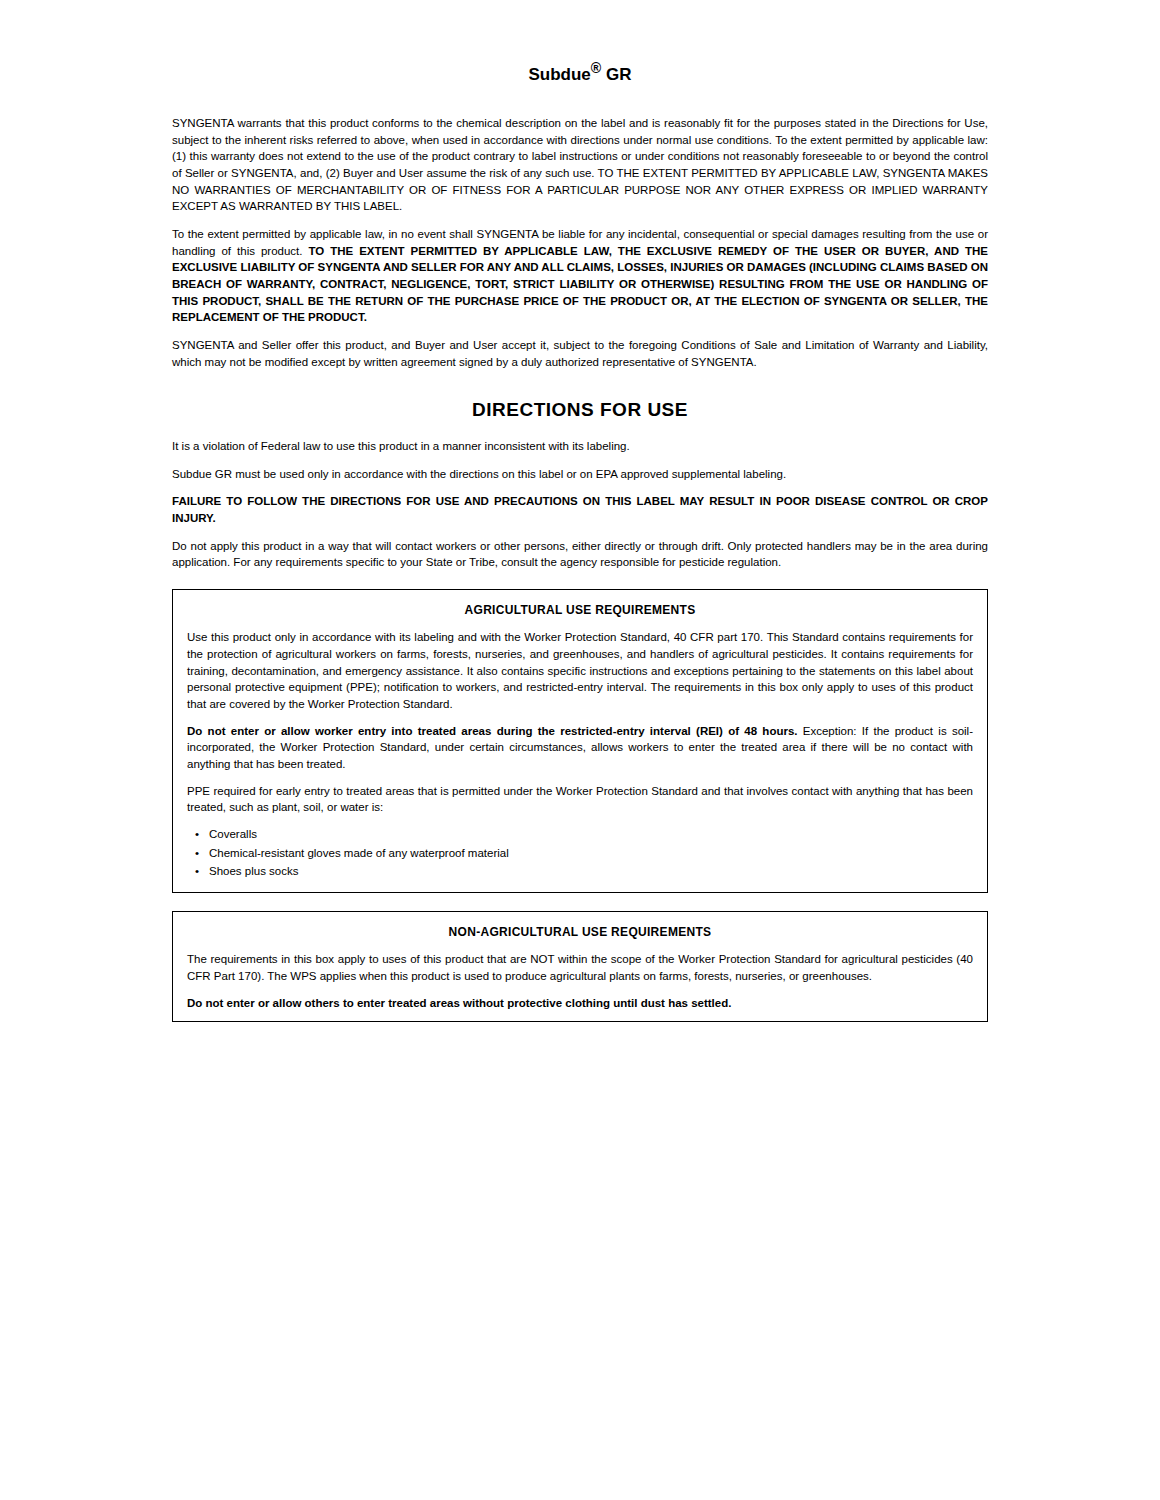Subdue® GR
SYNGENTA warrants that this product conforms to the chemical description on the label and is reasonably fit for the purposes stated in the Directions for Use, subject to the inherent risks referred to above, when used in accordance with directions under normal use conditions. To the extent permitted by applicable law: (1) this warranty does not extend to the use of the product contrary to label instructions or under conditions not reasonably foreseeable to or beyond the control of Seller or SYNGENTA, and, (2) Buyer and User assume the risk of any such use. TO THE EXTENT PERMITTED BY APPLICABLE LAW, SYNGENTA MAKES NO WARRANTIES OF MERCHANTABILITY OR OF FITNESS FOR A PARTICULAR PURPOSE NOR ANY OTHER EXPRESS OR IMPLIED WARRANTY EXCEPT AS WARRANTED BY THIS LABEL.
To the extent permitted by applicable law, in no event shall SYNGENTA be liable for any incidental, consequential or special damages resulting from the use or handling of this product. TO THE EXTENT PERMITTED BY APPLICABLE LAW, THE EXCLUSIVE REMEDY OF THE USER OR BUYER, AND THE EXCLUSIVE LIABILITY OF SYNGENTA AND SELLER FOR ANY AND ALL CLAIMS, LOSSES, INJURIES OR DAMAGES (INCLUDING CLAIMS BASED ON BREACH OF WARRANTY, CONTRACT, NEGLIGENCE, TORT, STRICT LIABILITY OR OTHERWISE) RESULTING FROM THE USE OR HANDLING OF THIS PRODUCT, SHALL BE THE RETURN OF THE PURCHASE PRICE OF THE PRODUCT OR, AT THE ELECTION OF SYNGENTA OR SELLER, THE REPLACEMENT OF THE PRODUCT.
SYNGENTA and Seller offer this product, and Buyer and User accept it, subject to the foregoing Conditions of Sale and Limitation of Warranty and Liability, which may not be modified except by written agreement signed by a duly authorized representative of SYNGENTA.
DIRECTIONS FOR USE
It is a violation of Federal law to use this product in a manner inconsistent with its labeling.
Subdue GR must be used only in accordance with the directions on this label or on EPA approved supplemental labeling.
FAILURE TO FOLLOW THE DIRECTIONS FOR USE AND PRECAUTIONS ON THIS LABEL MAY RESULT IN POOR DISEASE CONTROL OR CROP INJURY.
Do not apply this product in a way that will contact workers or other persons, either directly or through drift. Only protected handlers may be in the area during application. For any requirements specific to your State or Tribe, consult the agency responsible for pesticide regulation.
AGRICULTURAL USE REQUIREMENTS
Use this product only in accordance with its labeling and with the Worker Protection Standard, 40 CFR part 170. This Standard contains requirements for the protection of agricultural workers on farms, forests, nurseries, and greenhouses, and handlers of agricultural pesticides. It contains requirements for training, decontamination, and emergency assistance. It also contains specific instructions and exceptions pertaining to the statements on this label about personal protective equipment (PPE); notification to workers, and restricted-entry interval. The requirements in this box only apply to uses of this product that are covered by the Worker Protection Standard.
Do not enter or allow worker entry into treated areas during the restricted-entry interval (REI) of 48 hours. Exception: If the product is soil-incorporated, the Worker Protection Standard, under certain circumstances, allows workers to enter the treated area if there will be no contact with anything that has been treated.
PPE required for early entry to treated areas that is permitted under the Worker Protection Standard and that involves contact with anything that has been treated, such as plant, soil, or water is:
Coveralls
Chemical-resistant gloves made of any waterproof material
Shoes plus socks
NON-AGRICULTURAL USE REQUIREMENTS
The requirements in this box apply to uses of this product that are NOT within the scope of the Worker Protection Standard for agricultural pesticides (40 CFR Part 170). The WPS applies when this product is used to produce agricultural plants on farms, forests, nurseries, or greenhouses.
Do not enter or allow others to enter treated areas without protective clothing until dust has settled.